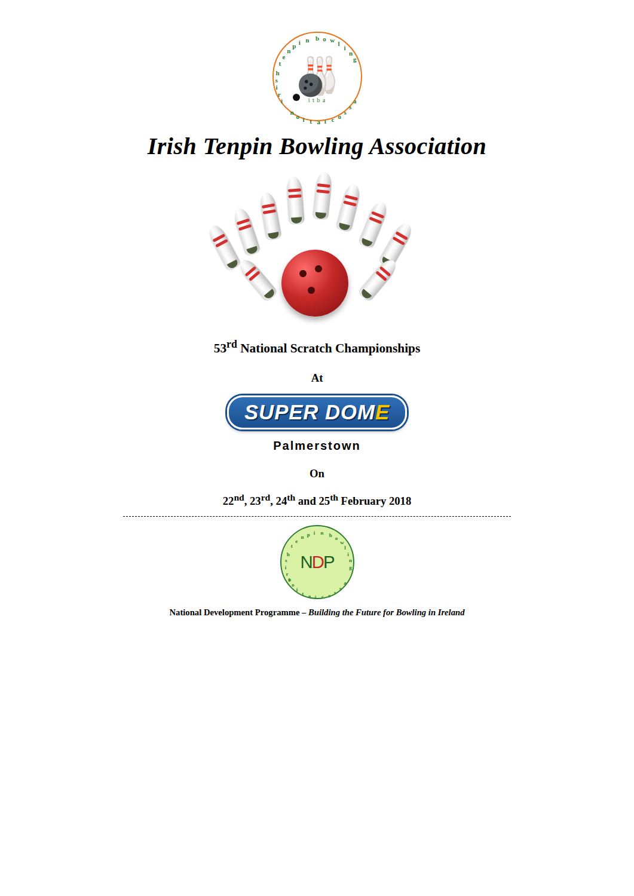i r i s h t e n p i n b o w l i n g a s s o c i a t i o n
🎳
i t b a
Irish Tenpin Bowling Association
53rd National Scratch Championships
At
SUPER DOME
Palmerstown
On
22nd, 23rd, 24th and 25th February 2018
i r i s h t e n p i n b o w l i n g a s s o c i a t i o n
NDP
National Development Programme – Building the Future for Bowling in Ireland